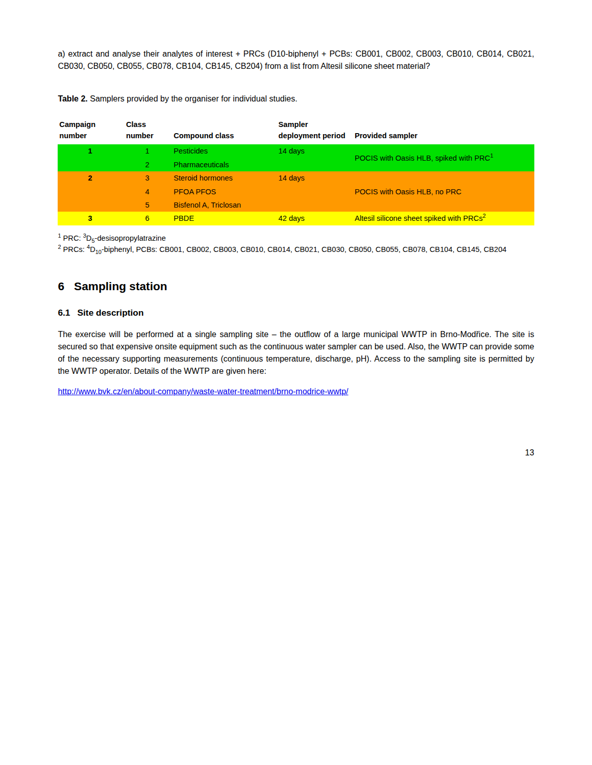a) extract and analyse their analytes of interest + PRCs (D10-biphenyl + PCBs: CB001, CB002, CB003, CB010, CB014, CB021, CB030, CB050, CB055, CB078, CB104, CB145, CB204) from a list from Altesil silicone sheet material?
Table 2. Samplers provided by the organiser for individual studies.
| Campaign number | Class number | Compound class | Sampler deployment period | Provided sampler |
| --- | --- | --- | --- | --- |
| 1 | 1 | Pesticides | 14 days | POCIS with Oasis HLB, spiked with PRC 1 |
| 2 | Pharmaceuticals |
| 2 | 3 | Steroid hormones | 14 days | POCIS with Oasis HLB, no PRC |
| 4 | PFOA PFOS |
| 5 | Bisfenol A, Triclosan |
| 3 | 6 | PBDE | 42 days | Altesil silicone sheet spiked with PRCs 2 |
1 PRC: 3D5-desisopropylatrazine
2 PRCs: 4D10-biphenyl, PCBs: CB001, CB002, CB003, CB010, CB014, CB021, CB030, CB050, CB055, CB078, CB104, CB145, CB204
6 Sampling station
6.1 Site description
The exercise will be performed at a single sampling site – the outflow of a large municipal WWTP in Brno-Modřice. The site is secured so that expensive onsite equipment such as the continuous water sampler can be used. Also, the WWTP can provide some of the necessary supporting measurements (continuous temperature, discharge, pH). Access to the sampling site is permitted by the WWTP operator. Details of the WWTP are given here:
http://www.bvk.cz/en/about-company/waste-water-treatment/brno-modrice-wwtp/
13